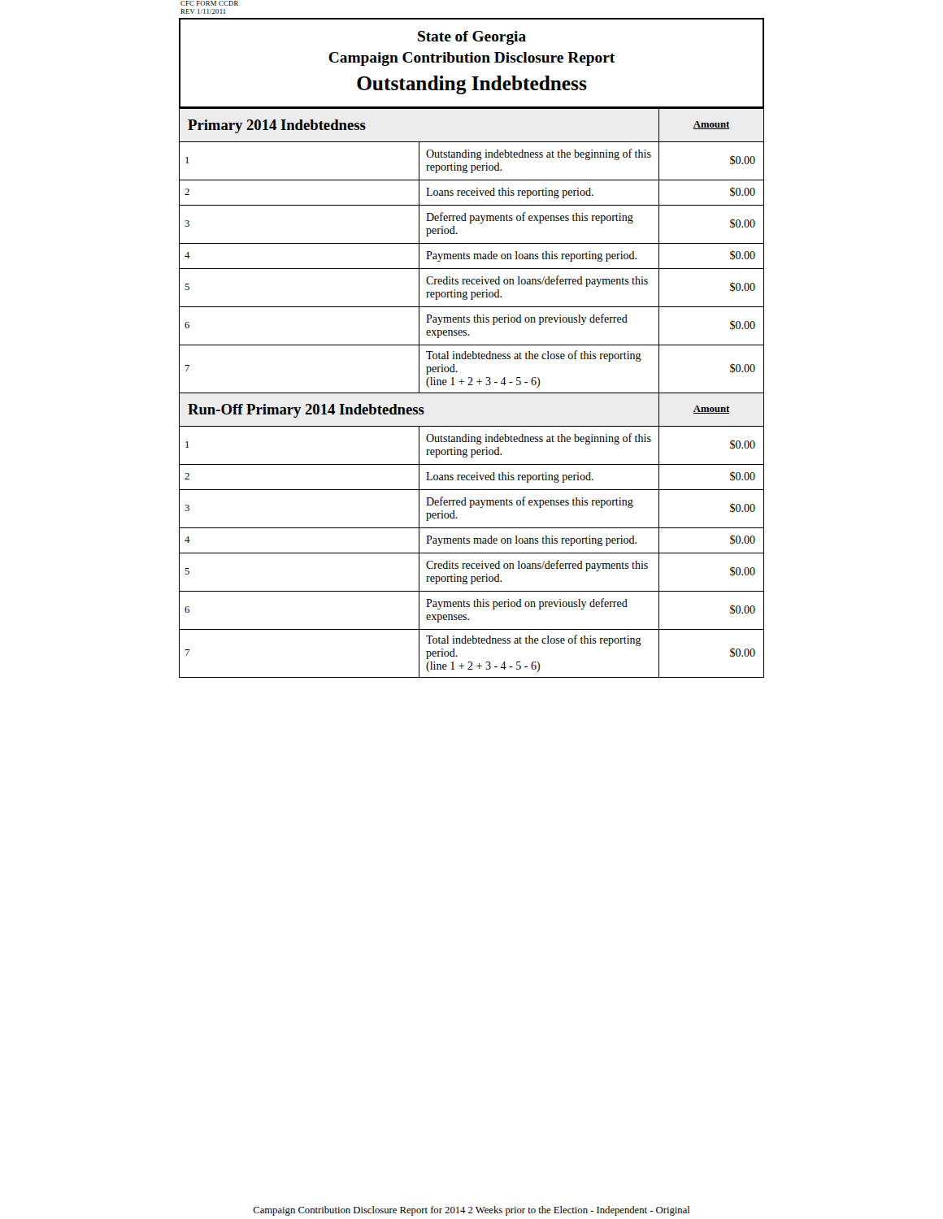CFC FORM CCDR
REV 1/11/2011
State of Georgia
Campaign Contribution Disclosure Report
Outstanding Indebtedness
| Primary 2014 Indebtedness | Amount |
| --- | --- |
| 1 | Outstanding indebtedness at the beginning of this reporting period. | $0.00 |
| 2 | Loans received this reporting period. | $0.00 |
| 3 | Deferred payments of expenses this reporting period. | $0.00 |
| 4 | Payments made on loans this reporting period. | $0.00 |
| 5 | Credits received on loans/deferred payments this reporting period. | $0.00 |
| 6 | Payments this period on previously deferred expenses. | $0.00 |
| 7 | Total indebtedness at the close of this reporting period. (line 1 + 2 + 3 - 4 - 5 - 6) | $0.00 |
| Run-Off Primary 2014 Indebtedness | Amount |
| 1 | Outstanding indebtedness at the beginning of this reporting period. | $0.00 |
| 2 | Loans received this reporting period. | $0.00 |
| 3 | Deferred payments of expenses this reporting period. | $0.00 |
| 4 | Payments made on loans this reporting period. | $0.00 |
| 5 | Credits received on loans/deferred payments this reporting period. | $0.00 |
| 6 | Payments this period on previously deferred expenses. | $0.00 |
| 7 | Total indebtedness at the close of this reporting period. (line 1 + 2 + 3 - 4 - 5 - 6) | $0.00 |
Campaign Contribution Disclosure Report for 2014 2 Weeks prior to the Election - Independent - Original
Electronically Filed with the Campaign Finance Commission on: 7/15/2014 3:57:08PM -- Confirmation #NC2014000024111486